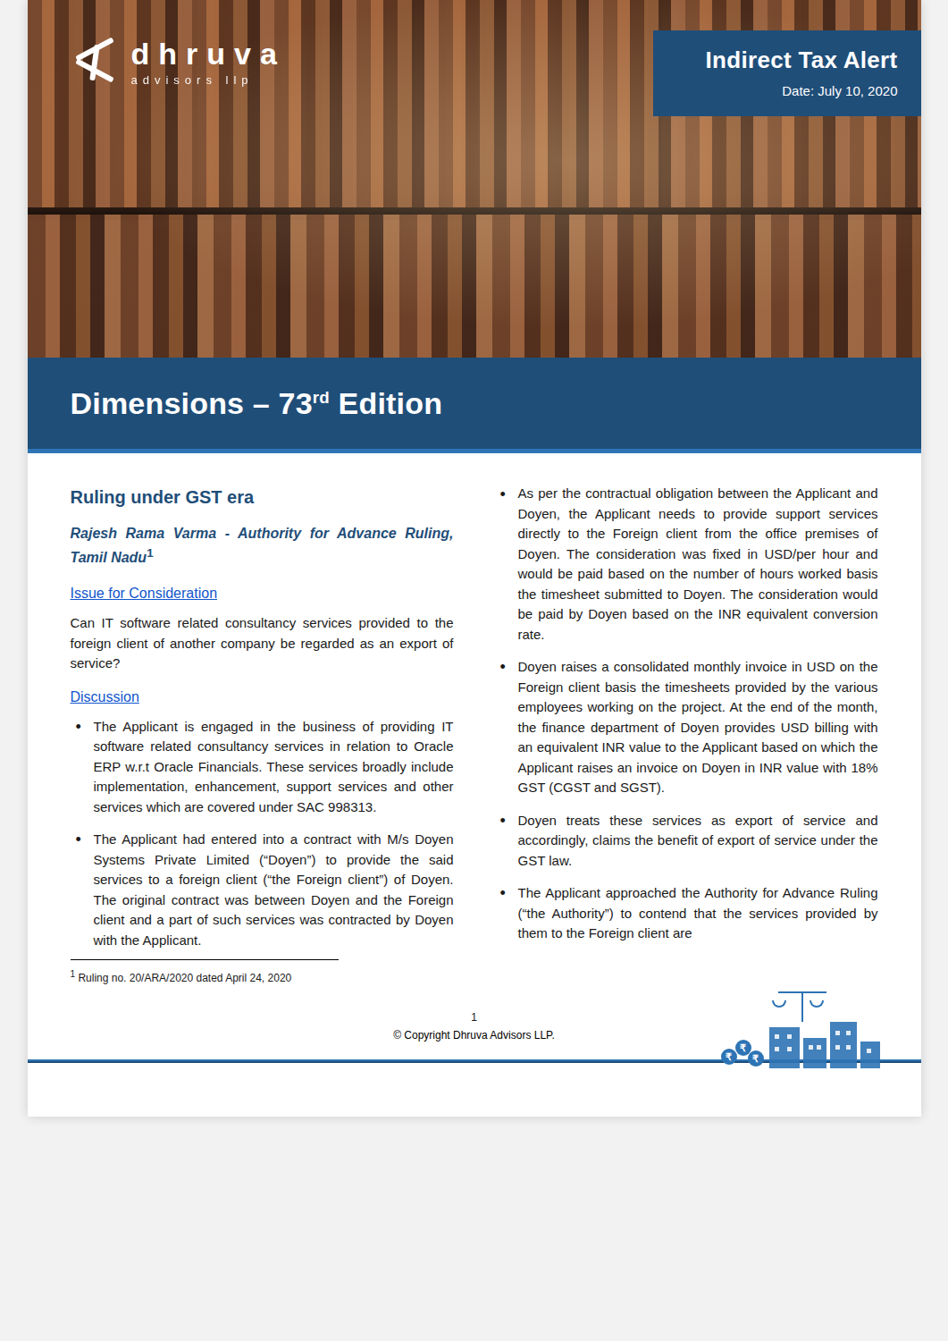dhruva
advisors llp
Indirect Tax Alert
Date: July 10, 2020
Dimensions – 73rd Edition
Ruling under GST era
Rajesh Rama Varma - Authority for Advance Ruling, Tamil Nadu1
Issue for Consideration
Can IT software related consultancy services provided to the foreign client of another company be regarded as an export of service?
Discussion
The Applicant is engaged in the business of providing IT software related consultancy services in relation to Oracle ERP w.r.t Oracle Financials. These services broadly include implementation, enhancement, support services and other services which are covered under SAC 998313.
The Applicant had entered into a contract with M/s Doyen Systems Private Limited (“Doyen”) to provide the said services to a foreign client (“the Foreign client”) of Doyen. The original contract was between Doyen and the Foreign client and a part of such services was contracted by Doyen with the Applicant.
As per the contractual obligation between the Applicant and Doyen, the Applicant needs to provide support services directly to the Foreign client from the office premises of Doyen. The consideration was fixed in USD/per hour and would be paid based on the number of hours worked basis the timesheet submitted to Doyen. The consideration would be paid by Doyen based on the INR equivalent conversion rate.
Doyen raises a consolidated monthly invoice in USD on the Foreign client basis the timesheets provided by the various employees working on the project. At the end of the month, the finance department of Doyen provides USD billing with an equivalent INR value to the Applicant based on which the Applicant raises an invoice on Doyen in INR value with 18% GST (CGST and SGST).
Doyen treats these services as export of service and accordingly, claims the benefit of export of service under the GST law.
The Applicant approached the Authority for Advance Ruling (“the Authority”) to contend that the services provided by them to the Foreign client are
1 Ruling no. 20/ARA/2020 dated April 24, 2020
1
© Copyright Dhruva Advisors LLP.
₹
₹
₹